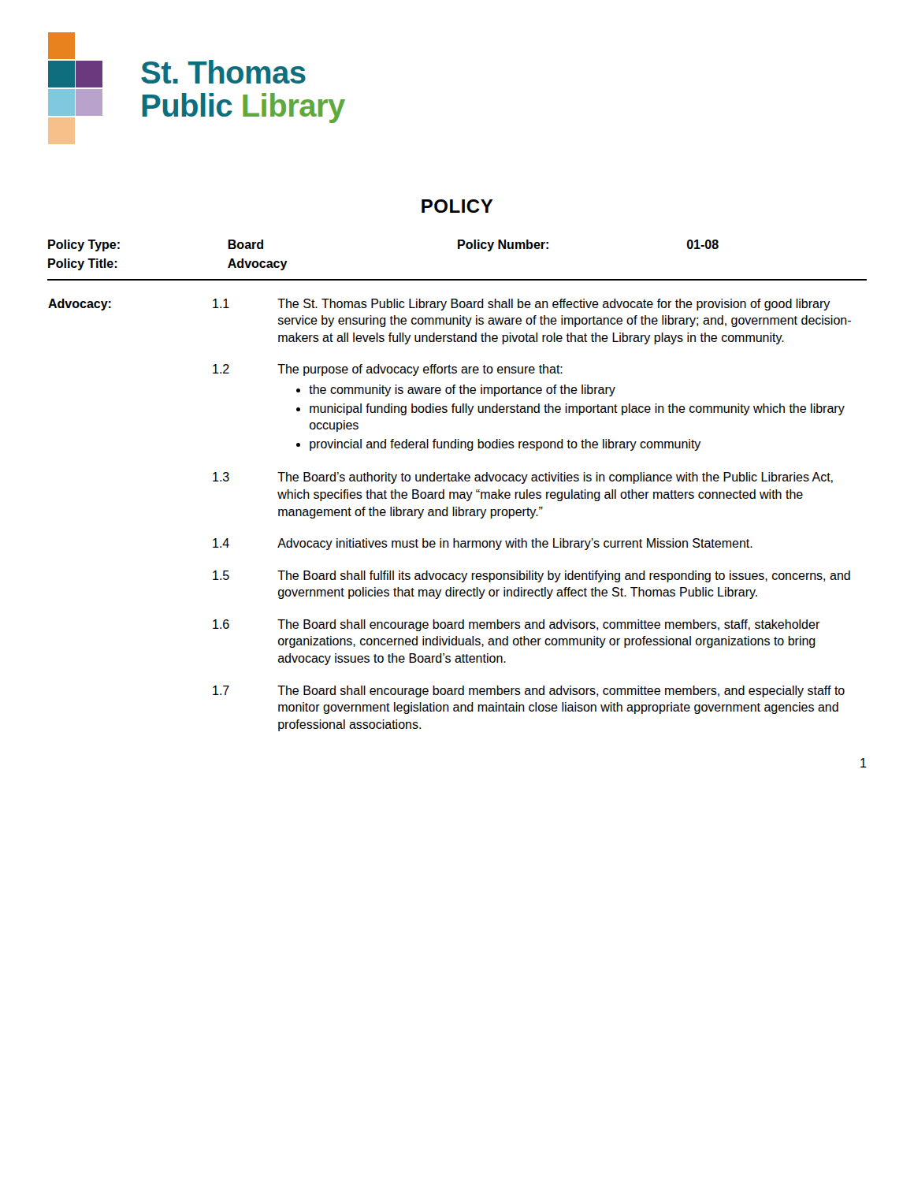| | St. Thomas Public Library |
POLICY
| Policy Type: | Board | Policy Number: | 01-08 |
| Policy Title: | Advocacy | | |
| Advocacy: | 1.1 | The St. Thomas Public Library Board shall be an effective advocate for the provision of good library service by ensuring the community is aware of the importance of the library; and, government decision-makers at all levels fully understand the pivotal role that the Library plays in the community. |
| | 1.2 | The purpose of advocacy efforts are to ensure that: the community is aware of the importance of the library municipal funding bodies fully understand the important place in the community which the library occupies provincial and federal funding bodies respond to the library community |
| | 1.3 | The Board’s authority to undertake advocacy activities is in compliance with the Public Libraries Act, which specifies that the Board may “make rules regulating all other matters connected with the management of the library and library property.” |
| | 1.4 | Advocacy initiatives must be in harmony with the Library’s current Mission Statement. |
| | 1.5 | The Board shall fulfill its advocacy responsibility by identifying and responding to issues, concerns, and government policies that may directly or indirectly affect the St. Thomas Public Library. |
| | 1.6 | The Board shall encourage board members and advisors, committee members, staff, stakeholder organizations, concerned individuals, and other community or professional organizations to bring advocacy issues to the Board’s attention. |
| | 1.7 | The Board shall encourage board members and advisors, committee members, and especially staff to monitor government legislation and maintain close liaison with appropriate government agencies and professional associations. |
1